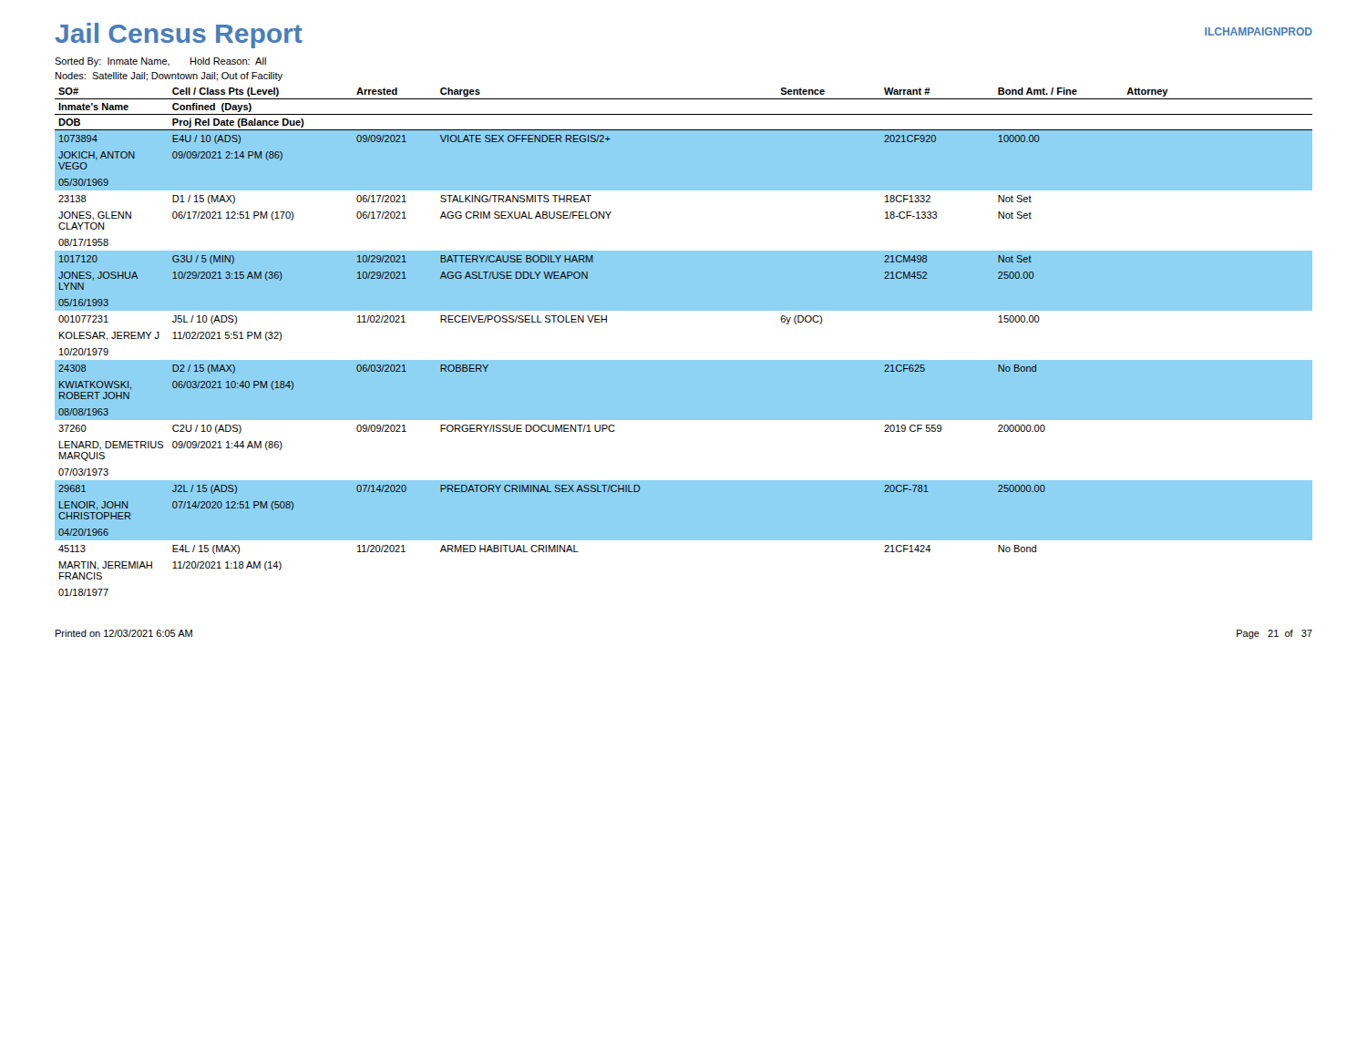ILCHAMPAIGNPROD
Jail Census Report
Sorted By: Inmate Name, Hold Reason: All
Nodes: Satellite Jail; Downtown Jail; Out of Facility
| SO# | Cell / Class Pts (Level) | Arrested | Charges | Sentence | Warrant # | Bond Amt. / Fine | Attorney |
| --- | --- | --- | --- | --- | --- | --- | --- |
| Inmate's Name | Confined (Days) | | | | | | |
| DOB | Proj Rel Date (Balance Due) | | | | | | |
| 1073894 | E4U / 10 (ADS) | 09/09/2021 | VIOLATE SEX OFFENDER REGIS/2+ | | 2021CF920 | 10000.00 | |
| JOKICH, ANTON VEGO | 09/09/2021 2:14 PM (86) | | | | | | |
| 05/30/1969 | | | | | | | |
| 23138 | D1 / 15 (MAX) | 06/17/2021 | STALKING/TRANSMITS THREAT | | 18CF1332 | Not Set | |
| JONES, GLENN CLAYTON | 06/17/2021 12:51 PM (170) | 06/17/2021 | AGG CRIM SEXUAL ABUSE/FELONY | | 18-CF-1333 | Not Set | |
| 08/17/1958 | | | | | | | |
| 1017120 | G3U / 5 (MIN) | 10/29/2021 | BATTERY/CAUSE BODILY HARM | | 21CM498 | Not Set | |
| JONES, JOSHUA LYNN | 10/29/2021 3:15 AM (36) | 10/29/2021 | AGG ASLT/USE DDLY WEAPON | | 21CM452 | 2500.00 | |
| 05/16/1993 | | | | | | | |
| 001077231 | J5L / 10 (ADS) | 11/02/2021 | RECEIVE/POSS/SELL STOLEN VEH | 6y (DOC) | | 15000.00 | |
| KOLESAR, JEREMY J | 11/02/2021 5:51 PM (32) | | | | | | |
| 10/20/1979 | | | | | | | |
| 24308 | D2 / 15 (MAX) | 06/03/2021 | ROBBERY | | 21CF625 | No Bond | |
| KWIATKOWSKI, ROBERT JOHN | 06/03/2021 10:40 PM (184) | | | | | | |
| 08/08/1963 | | | | | | | |
| 37260 | C2U / 10 (ADS) | 09/09/2021 | FORGERY/ISSUE DOCUMENT/1 UPC | | 2019 CF 559 | 200000.00 | |
| LENARD, DEMETRIUS MARQUIS | 09/09/2021 1:44 AM (86) | | | | | | |
| 07/03/1973 | | | | | | | |
| 29681 | J2L / 15 (ADS) | 07/14/2020 | PREDATORY CRIMINAL SEX ASSLT/CHILD | | 20CF-781 | 250000.00 | |
| LENOIR, JOHN CHRISTOPHER | 07/14/2020 12:51 PM (508) | | | | | | |
| 04/20/1966 | | | | | | | |
| 45113 | E4L / 15 (MAX) | 11/20/2021 | ARMED HABITUAL CRIMINAL | | 21CF1424 | No Bond | |
| MARTIN, JEREMIAH FRANCIS | 11/20/2021 1:18 AM (14) | | | | | | |
| 01/18/1977 | | | | | | | |
Printed on 12/03/2021 6:05 AM
Page 21 of 37